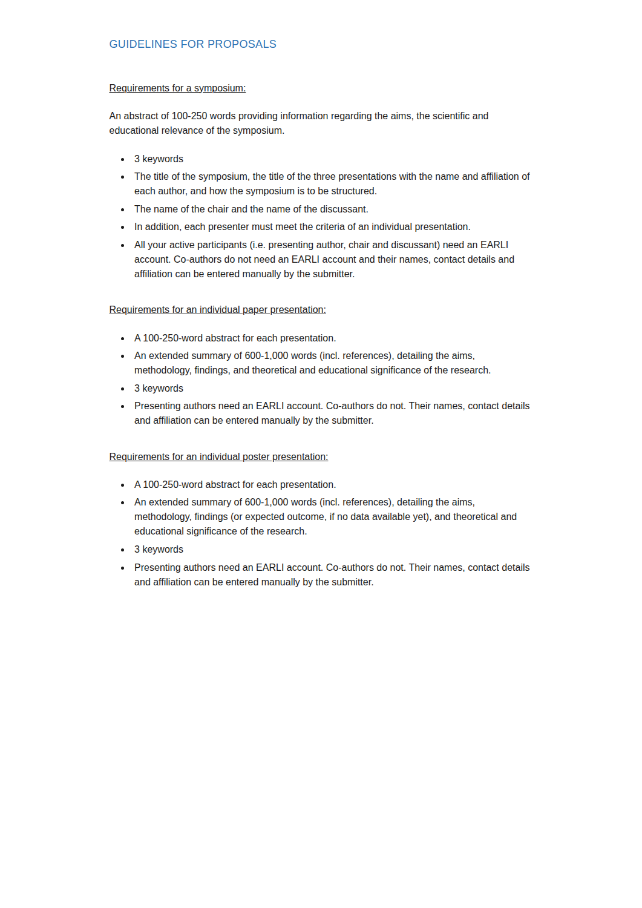GUIDELINES FOR PROPOSALS
Requirements for a symposium:
An abstract of 100-250 words providing information regarding the aims, the scientific and educational relevance of the symposium.
3 keywords
The title of the symposium, the title of the three presentations with the name and affiliation of each author, and how the symposium is to be structured.
The name of the chair and the name of the discussant.
In addition, each presenter must meet the criteria of an individual presentation.
All your active participants (i.e. presenting author, chair and discussant) need an EARLI account. Co-authors do not need an EARLI account and their names, contact details and affiliation can be entered manually by the submitter.
Requirements for an individual paper presentation:
A 100-250-word abstract for each presentation.
An extended summary of 600-1,000 words (incl. references), detailing the aims, methodology, findings, and theoretical and educational significance of the research.
3 keywords
Presenting authors need an EARLI account. Co-authors do not. Their names, contact details and affiliation can be entered manually by the submitter.
Requirements for an individual poster presentation:
A 100-250-word abstract for each presentation.
An extended summary of 600-1,000 words (incl. references), detailing the aims, methodology, findings (or expected outcome, if no data available yet), and theoretical and educational significance of the research.
3 keywords
Presenting authors need an EARLI account. Co-authors do not. Their names, contact details and affiliation can be entered manually by the submitter.